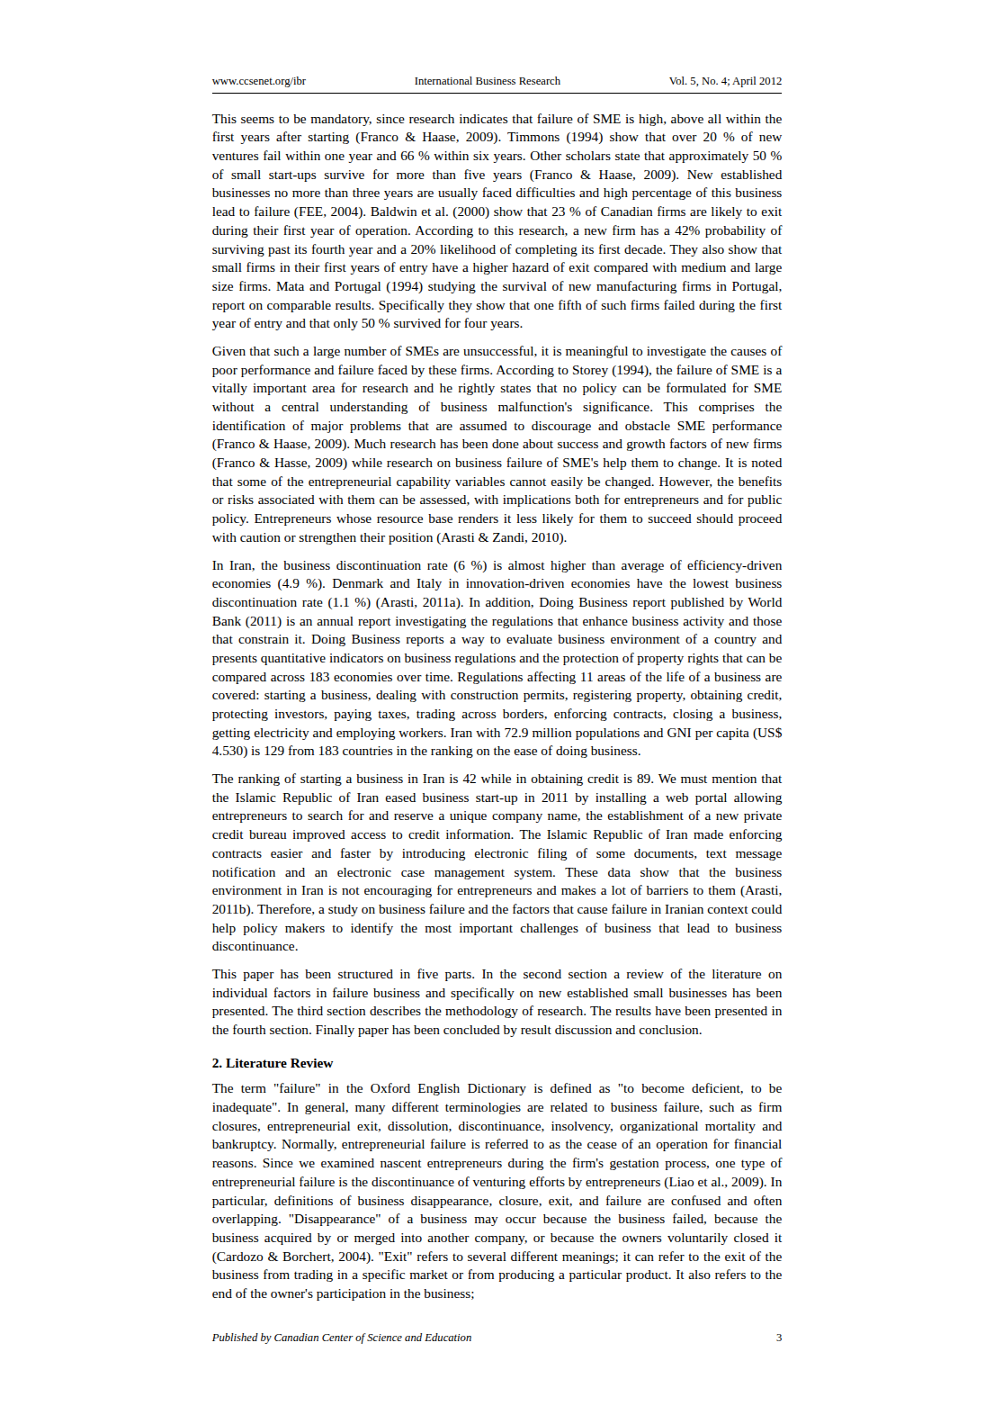www.ccsenet.org/ibr International Business Research Vol. 5, No. 4; April 2012
This seems to be mandatory, since research indicates that failure of SME is high, above all within the first years after starting (Franco & Haase, 2009). Timmons (1994) show that over 20 % of new ventures fail within one year and 66 % within six years. Other scholars state that approximately 50 % of small start-ups survive for more than five years (Franco & Haase, 2009). New established businesses no more than three years are usually faced difficulties and high percentage of this business lead to failure (FEE, 2004). Baldwin et al. (2000) show that 23 % of Canadian firms are likely to exit during their first year of operation. According to this research, a new firm has a 42% probability of surviving past its fourth year and a 20% likelihood of completing its first decade. They also show that small firms in their first years of entry have a higher hazard of exit compared with medium and large size firms. Mata and Portugal (1994) studying the survival of new manufacturing firms in Portugal, report on comparable results. Specifically they show that one fifth of such firms failed during the first year of entry and that only 50 % survived for four years.
Given that such a large number of SMEs are unsuccessful, it is meaningful to investigate the causes of poor performance and failure faced by these firms. According to Storey (1994), the failure of SME is a vitally important area for research and he rightly states that no policy can be formulated for SME without a central understanding of business malfunction's significance. This comprises the identification of major problems that are assumed to discourage and obstacle SME performance (Franco & Haase, 2009). Much research has been done about success and growth factors of new firms (Franco & Hasse, 2009) while research on business failure of SME's help them to change. It is noted that some of the entrepreneurial capability variables cannot easily be changed. However, the benefits or risks associated with them can be assessed, with implications both for entrepreneurs and for public policy. Entrepreneurs whose resource base renders it less likely for them to succeed should proceed with caution or strengthen their position (Arasti & Zandi, 2010).
In Iran, the business discontinuation rate (6 %) is almost higher than average of efficiency-driven economies (4.9 %). Denmark and Italy in innovation-driven economies have the lowest business discontinuation rate (1.1 %) (Arasti, 2011a). In addition, Doing Business report published by World Bank (2011) is an annual report investigating the regulations that enhance business activity and those that constrain it. Doing Business reports a way to evaluate business environment of a country and presents quantitative indicators on business regulations and the protection of property rights that can be compared across 183 economies over time. Regulations affecting 11 areas of the life of a business are covered: starting a business, dealing with construction permits, registering property, obtaining credit, protecting investors, paying taxes, trading across borders, enforcing contracts, closing a business, getting electricity and employing workers. Iran with 72.9 million populations and GNI per capita (US$ 4.530) is 129 from 183 countries in the ranking on the ease of doing business.
The ranking of starting a business in Iran is 42 while in obtaining credit is 89. We must mention that the Islamic Republic of Iran eased business start-up in 2011 by installing a web portal allowing entrepreneurs to search for and reserve a unique company name, the establishment of a new private credit bureau improved access to credit information. The Islamic Republic of Iran made enforcing contracts easier and faster by introducing electronic filing of some documents, text message notification and an electronic case management system. These data show that the business environment in Iran is not encouraging for entrepreneurs and makes a lot of barriers to them (Arasti, 2011b). Therefore, a study on business failure and the factors that cause failure in Iranian context could help policy makers to identify the most important challenges of business that lead to business discontinuance.
This paper has been structured in five parts. In the second section a review of the literature on individual factors in failure business and specifically on new established small businesses has been presented. The third section describes the methodology of research. The results have been presented in the fourth section. Finally paper has been concluded by result discussion and conclusion.
2. Literature Review
The term "failure" in the Oxford English Dictionary is defined as "to become deficient, to be inadequate". In general, many different terminologies are related to business failure, such as firm closures, entrepreneurial exit, dissolution, discontinuance, insolvency, organizational mortality and bankruptcy. Normally, entrepreneurial failure is referred to as the cease of an operation for financial reasons. Since we examined nascent entrepreneurs during the firm's gestation process, one type of entrepreneurial failure is the discontinuance of venturing efforts by entrepreneurs (Liao et al., 2009). In particular, definitions of business disappearance, closure, exit, and failure are confused and often overlapping. "Disappearance" of a business may occur because the business failed, because the business acquired by or merged into another company, or because the owners voluntarily closed it (Cardozo & Borchert, 2004). "Exit" refers to several different meanings; it can refer to the exit of the business from trading in a specific market or from producing a particular product. It also refers to the end of the owner's participation in the business;
Published by Canadian Center of Science and Education 3